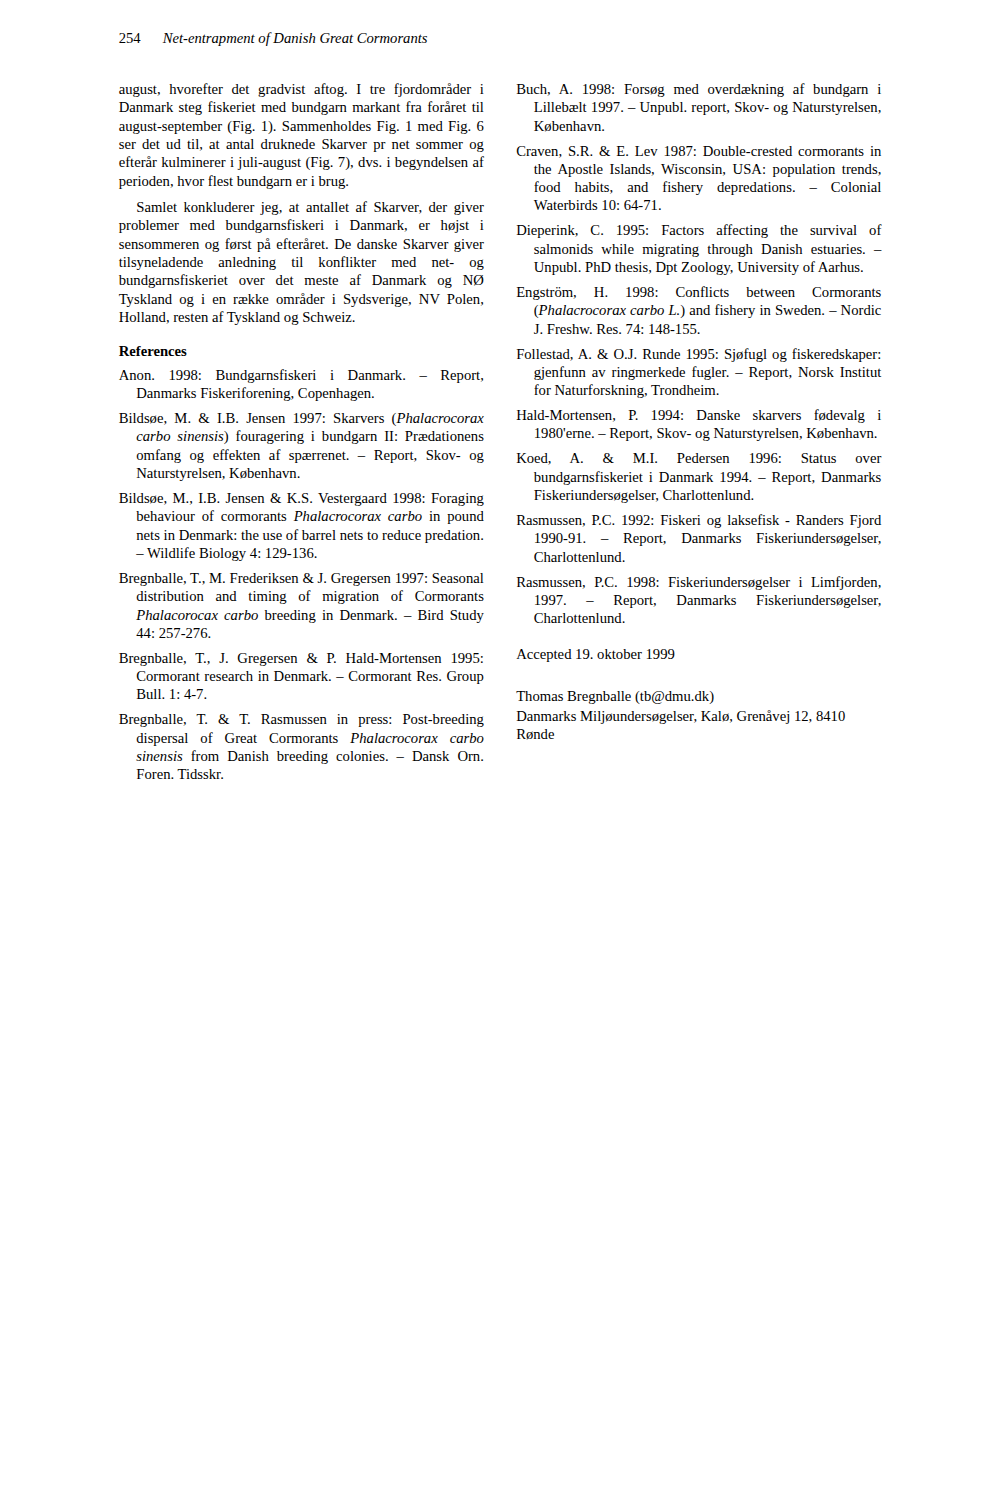254 Net-entrapment of Danish Great Cormorants
august, hvorefter det gradvist aftog. I tre fjordområder i Danmark steg fiskeriet med bundgarn markant fra foråret til august-september (Fig. 1). Sammenholdes Fig. 1 med Fig. 6 ser det ud til, at antal druknede Skarver pr net sommer og efterår kulminerer i juli-august (Fig. 7), dvs. i begyndelsen af perioden, hvor flest bundgarn er i brug.
Samlet konkluderer jeg, at antallet af Skarver, der giver problemer med bundgarnsfiskeri i Danmark, er højst i sensommeren og først på efteråret. De danske Skarver giver tilsyneladende anledning til konflikter med net- og bundgarnsfiskeriet over det meste af Danmark og NØ Tyskland og i en række områder i Sydsverige, NV Polen, Holland, resten af Tyskland og Schweiz.
References
Anon. 1998: Bundgarnsfiskeri i Danmark. – Report, Danmarks Fiskeriforening, Copenhagen.
Bildsøe, M. & I.B. Jensen 1997: Skarvers (Phalacrocorax carbo sinensis) fouragering i bundgarn II: Prædationens omfang og effekten af spærrenet. – Report, Skov- og Naturstyrelsen, København.
Bildsøe, M., I.B. Jensen & K.S. Vestergaard 1998: Foraging behaviour of cormorants Phalacrocorax carbo in pound nets in Denmark: the use of barrel nets to reduce predation. – Wildlife Biology 4: 129-136.
Bregnballe, T., M. Frederiksen & J. Gregersen 1997: Seasonal distribution and timing of migration of Cormorants Phalacorocax carbo breeding in Denmark. – Bird Study 44: 257-276.
Bregnballe, T., J. Gregersen & P. Hald-Mortensen 1995: Cormorant research in Denmark. – Cormorant Res. Group Bull. 1: 4-7.
Bregnballe, T. & T. Rasmussen in press: Post-breeding dispersal of Great Cormorants Phalacrocorax carbo sinensis from Danish breeding colonies. – Dansk Orn. Foren. Tidsskr.
Buch, A. 1998: Forsøg med overdækning af bundgarn i Lillebælt 1997. – Unpubl. report, Skov- og Naturstyrelsen, København.
Craven, S.R. & E. Lev 1987: Double-crested cormorants in the Apostle Islands, Wisconsin, USA: population trends, food habits, and fishery depredations. – Colonial Waterbirds 10: 64-71.
Dieperink, C. 1995: Factors affecting the survival of salmonids while migrating through Danish estuaries. – Unpubl. PhD thesis, Dpt Zoology, University of Aarhus.
Engström, H. 1998: Conflicts between Cormorants (Phalacrocorax carbo L.) and fishery in Sweden. – Nordic J. Freshw. Res. 74: 148-155.
Follestad, A. & O.J. Runde 1995: Sjøfugl og fiskeredskaper: gjenfunn av ringmerkede fugler. – Report, Norsk Institut for Naturforskning, Trondheim.
Hald-Mortensen, P. 1994: Danske skarvers fødevalg i 1980'erne. – Report, Skov- og Naturstyrelsen, København.
Koed, A. & M.I. Pedersen 1996: Status over bundgarnsfiskeriet i Danmark 1994. – Report, Danmarks Fiskeriundersøgelser, Charlottenlund.
Rasmussen, P.C. 1992: Fiskeri og laksefisk - Randers Fjord 1990-91. – Report, Danmarks Fiskeriundersøgelser, Charlottenlund.
Rasmussen, P.C. 1998: Fiskeriundersøgelser i Limfjorden, 1997. – Report, Danmarks Fiskeriundersøgelser, Charlottenlund.
Accepted 19. oktober 1999
Thomas Bregnballe (tb@dmu.dk)
Danmarks Miljøundersøgelser, Kalø, Grenåvej 12, 8410 Rønde